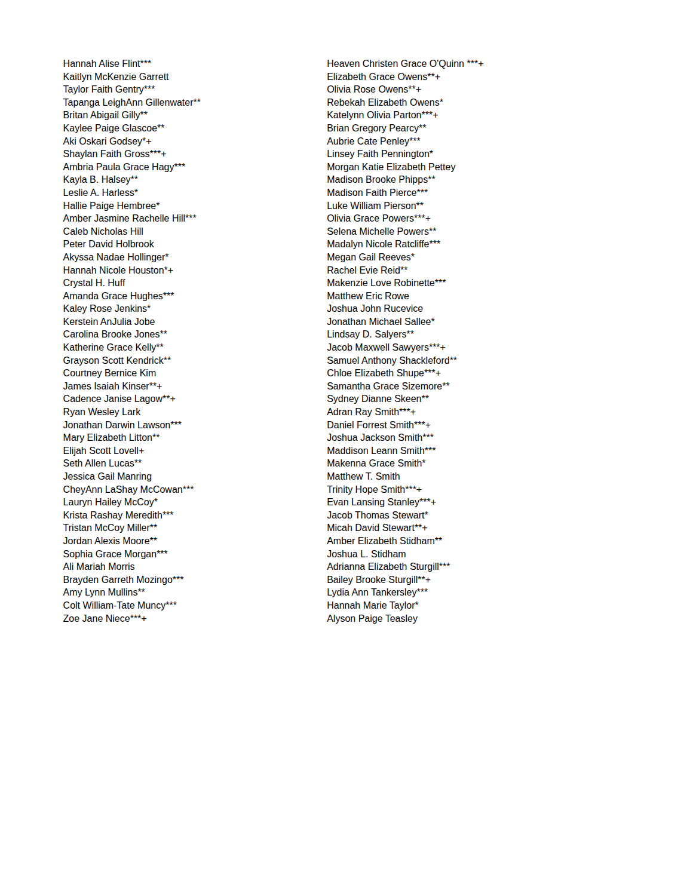Hannah Alise Flint***
Kaitlyn McKenzie Garrett
Taylor Faith Gentry***
Tapanga LeighAnn Gillenwater**
Britan Abigail Gilly**
Kaylee Paige Glascoe**
Aki Oskari Godsey*+
Shaylan Faith Gross***+
Ambria Paula Grace Hagy***
Kayla B. Halsey**
Leslie A. Harless*
Hallie Paige Hembree*
Amber Jasmine Rachelle Hill***
Caleb Nicholas Hill
Peter David Holbrook
Akyssa Nadae Hollinger*
Hannah Nicole Houston*+
Crystal H. Huff
Amanda Grace Hughes***
Kaley Rose Jenkins*
Kerstein AnJulia Jobe
Carolina Brooke Jones**
Katherine Grace Kelly**
Grayson Scott Kendrick**
Courtney Bernice Kim
James Isaiah Kinser**+
Cadence Janise Lagow**+
Ryan Wesley Lark
Jonathan Darwin Lawson***
Mary Elizabeth Litton**
Elijah Scott Lovell+
Seth Allen Lucas**
Jessica Gail Manring
CheyAnn LaShay McCowan***
Lauryn Hailey McCoy*
Krista Rashay Meredith***
Tristan McCoy Miller**
Jordan Alexis Moore**
Sophia Grace Morgan***
Ali Mariah Morris
Brayden Garreth Mozingo***
Amy Lynn Mullins**
Colt William-Tate Muncy***
Zoe Jane Niece***+
Heaven Christen Grace O'Quinn ***+
Elizabeth Grace Owens**+
Olivia Rose Owens**+
Rebekah Elizabeth Owens*
Katelynn Olivia Parton***+
Brian Gregory Pearcy**
Aubrie Cate Penley***
Linsey Faith Pennington*
Morgan Katie Elizabeth Pettey
Madison Brooke Phipps**
Madison Faith Pierce***
Luke William Pierson**
Olivia Grace Powers***+
Selena Michelle Powers**
Madalyn Nicole Ratcliffe***
Megan Gail Reeves*
Rachel Evie Reid**
Makenzie Love Robinette***
Matthew Eric Rowe
Joshua John Rucevice
Jonathan Michael Sallee*
Lindsay D. Salyers**
Jacob Maxwell Sawyers***+
Samuel Anthony Shackleford**
Chloe Elizabeth Shupe***+
Samantha Grace Sizemore**
Sydney Dianne Skeen**
Adran Ray Smith***+
Daniel Forrest Smith***+
Joshua Jackson Smith***
Maddison Leann Smith***
Makenna Grace Smith*
Matthew T. Smith
Trinity Hope Smith***+
Evan Lansing Stanley***+
Jacob Thomas Stewart*
Micah David Stewart**+
Amber Elizabeth Stidham**
Joshua L. Stidham
Adrianna Elizabeth Sturgill***
Bailey Brooke Sturgill**+
Lydia Ann Tankersley***
Hannah Marie Taylor*
Alyson Paige Teasley